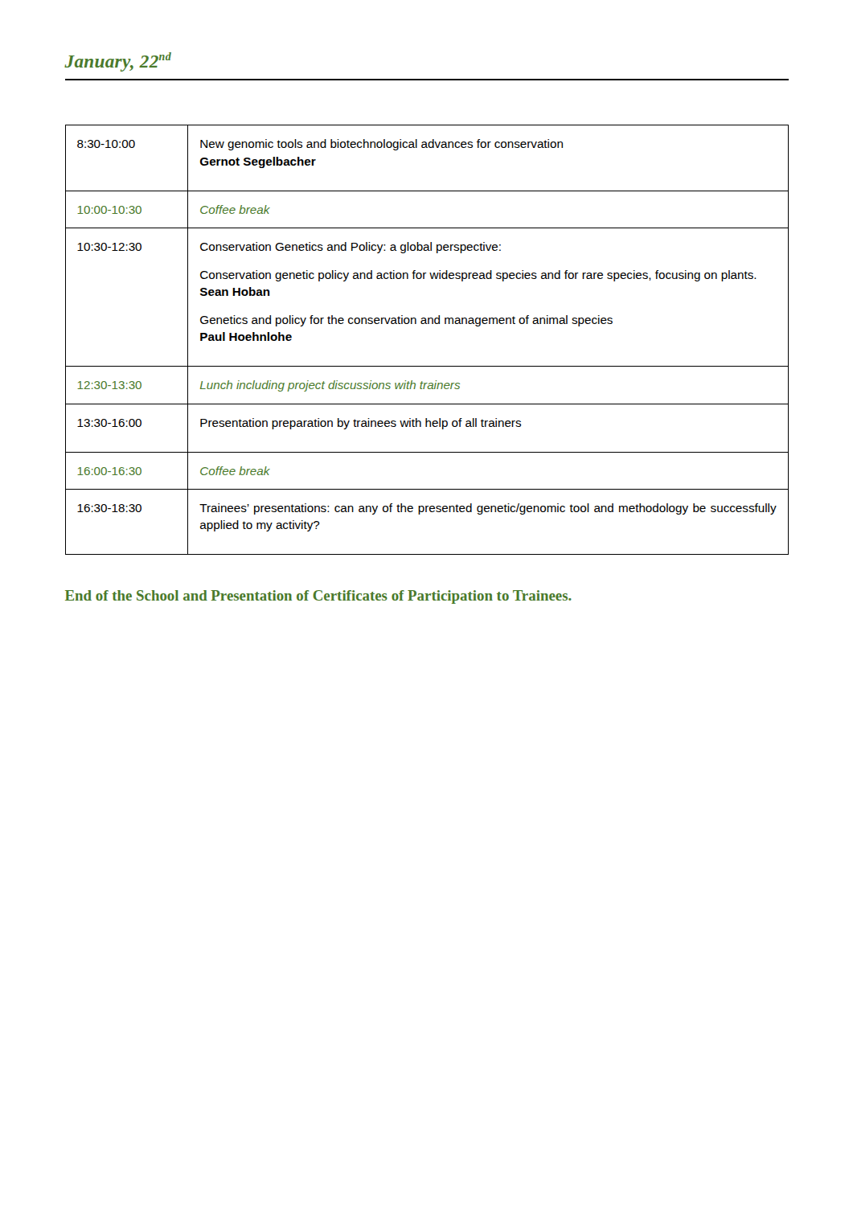January, 22nd
| 8:30-10:00 | New genomic tools and biotechnological advances for conservation Gernot Segelbacher |
| 10:00-10:30 | Coffee break |
| 10:30-12:30 | Conservation Genetics and Policy: a global perspective: Conservation genetic policy and action for widespread species and for rare species, focusing on plants. Sean Hoban Genetics and policy for the conservation and management of animal species Paul Hoehnlohe |
| 12:30-13:30 | Lunch including project discussions with trainers |
| 13:30-16:00 | Presentation preparation by trainees with help of all trainers |
| 16:00-16:30 | Coffee break |
| 16:30-18:30 | Trainees’ presentations: can any of the presented genetic/genomic tool and methodology be successfully applied to my activity? |
End of the School and Presentation of Certificates of Participation to Trainees.